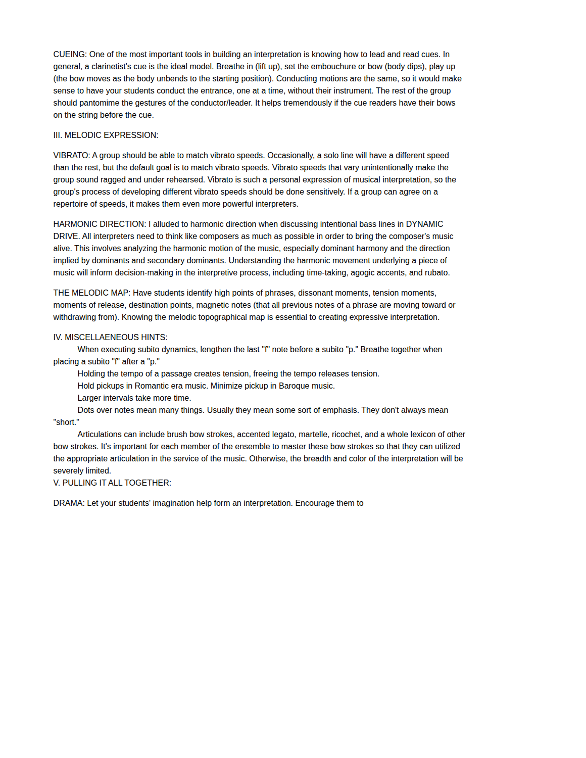CUEING: One of the most important tools in building an interpretation is knowing how to lead and read cues. In general, a clarinetist's cue is the ideal model. Breathe in (lift up), set the embouchure or bow (body dips), play up (the bow moves as the body unbends to the starting position). Conducting motions are the same, so it would make sense to have your students conduct the entrance, one at a time, without their instrument. The rest of the group should pantomime the gestures of the conductor/leader. It helps tremendously if the cue readers have their bows on the string before the cue.
III. MELODIC EXPRESSION:
VIBRATO: A group should be able to match vibrato speeds. Occasionally, a solo line will have a different speed than the rest, but the default goal is to match vibrato speeds. Vibrato speeds that vary unintentionally make the group sound ragged and under rehearsed. Vibrato is such a personal expression of musical interpretation, so the group's process of developing different vibrato speeds should be done sensitively. If a group can agree on a repertoire of speeds, it makes them even more powerful interpreters.
HARMONIC DIRECTION: I alluded to harmonic direction when discussing intentional bass lines in DYNAMIC DRIVE. All interpreters need to think like composers as much as possible in order to bring the composer's music alive. This involves analyzing the harmonic motion of the music, especially dominant harmony and the direction implied by dominants and secondary dominants. Understanding the harmonic movement underlying a piece of music will inform decision-making in the interpretive process, including time-taking, agogic accents, and rubato.
THE MELODIC MAP: Have students identify high points of phrases, dissonant moments, tension moments, moments of release, destination points, magnetic notes (that all previous notes of a phrase are moving toward or withdrawing from). Knowing the melodic topographical map is essential to creating expressive interpretation.
IV. MISCELLAENEOUS HINTS:
When executing subito dynamics, lengthen the last "f" note before a subito "p." Breathe together when placing a subito "f" after a "p."
Holding the tempo of a passage creates tension, freeing the tempo releases tension.
Hold pickups in Romantic era music. Minimize pickup in Baroque music.
Larger intervals take more time.
Dots over notes mean many things. Usually they mean some sort of emphasis. They don't always mean "short."
Articulations can include brush bow strokes, accented legato, martelle, ricochet, and a whole lexicon of other bow strokes. It's important for each member of the ensemble to master these bow strokes so that they can utilized the appropriate articulation in the service of the music. Otherwise, the breadth and color of the interpretation will be severely limited.
V. PULLING IT ALL TOGETHER:
DRAMA: Let your students' imagination help form an interpretation. Encourage them to